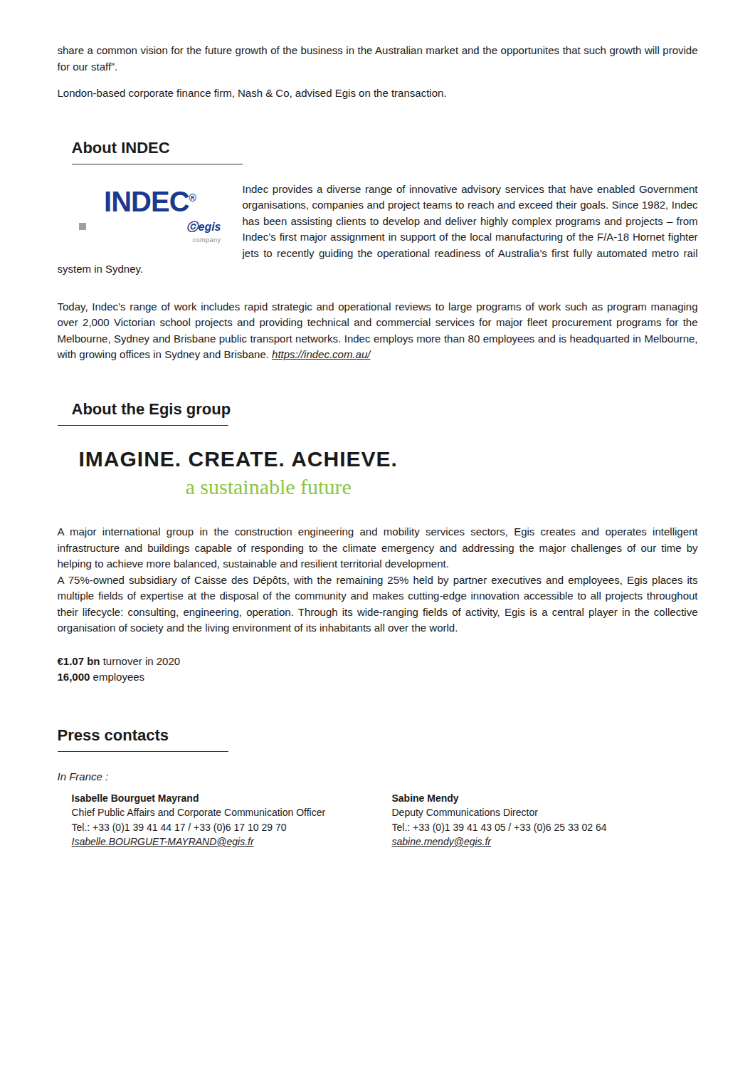share a common vision for the future growth of the business in the Australian market and the opportunites that such growth will provide for our staff”.
London-based corporate finance firm, Nash & Co, advised Egis on the transaction.
About INDEC
INDEC®
ⓒegis company
Indec provides a diverse range of innovative advisory services that have enabled Government organisations, companies and project teams to reach and exceed their goals. Since 1982, Indec has been assisting clients to develop and deliver highly complex programs and projects – from Indec’s first major assignment in support of the local manufacturing of the F/A-18 Hornet fighter jets to recently guiding the operational readiness of Australia’s first fully automated metro rail system in Sydney.
Today, Indec’s range of work includes rapid strategic and operational reviews to large programs of work such as program managing over 2,000 Victorian school projects and providing technical and commercial services for major fleet procurement programs for the Melbourne, Sydney and Brisbane public transport networks. Indec employs more than 80 employees and is headquarted in Melbourne, with growing offices in Sydney and Brisbane. https://indec.com.au/
About the Egis group
IMAGINE. CREATE. ACHIEVE.
a sustainable future
A major international group in the construction engineering and mobility services sectors, Egis creates and operates intelligent infrastructure and buildings capable of responding to the climate emergency and addressing the major challenges of our time by helping to achieve more balanced, sustainable and resilient territorial development.
A 75%-owned subsidiary of Caisse des Dépôts, with the remaining 25% held by partner executives and employees, Egis places its multiple fields of expertise at the disposal of the community and makes cutting-edge innovation accessible to all projects throughout their lifecycle: consulting, engineering, operation. Through its wide-ranging fields of activity, Egis is a central player in the collective organisation of society and the living environment of its inhabitants all over the world.
€1.07 bn turnover in 2020
16,000 employees
Press contacts
In France :
| Isabelle Bourguet Mayrand Chief Public Affairs and Corporate Communication Officer Tel.: +33 (0)1 39 41 44 17 / +33 (0)6 17 10 29 70 Isabelle.BOURGUET-MAYRAND@egis.fr | Sabine Mendy Deputy Communications Director Tel.: +33 (0)1 39 41 43 05 / +33 (0)6 25 33 02 64 sabine.mendy@egis.fr |